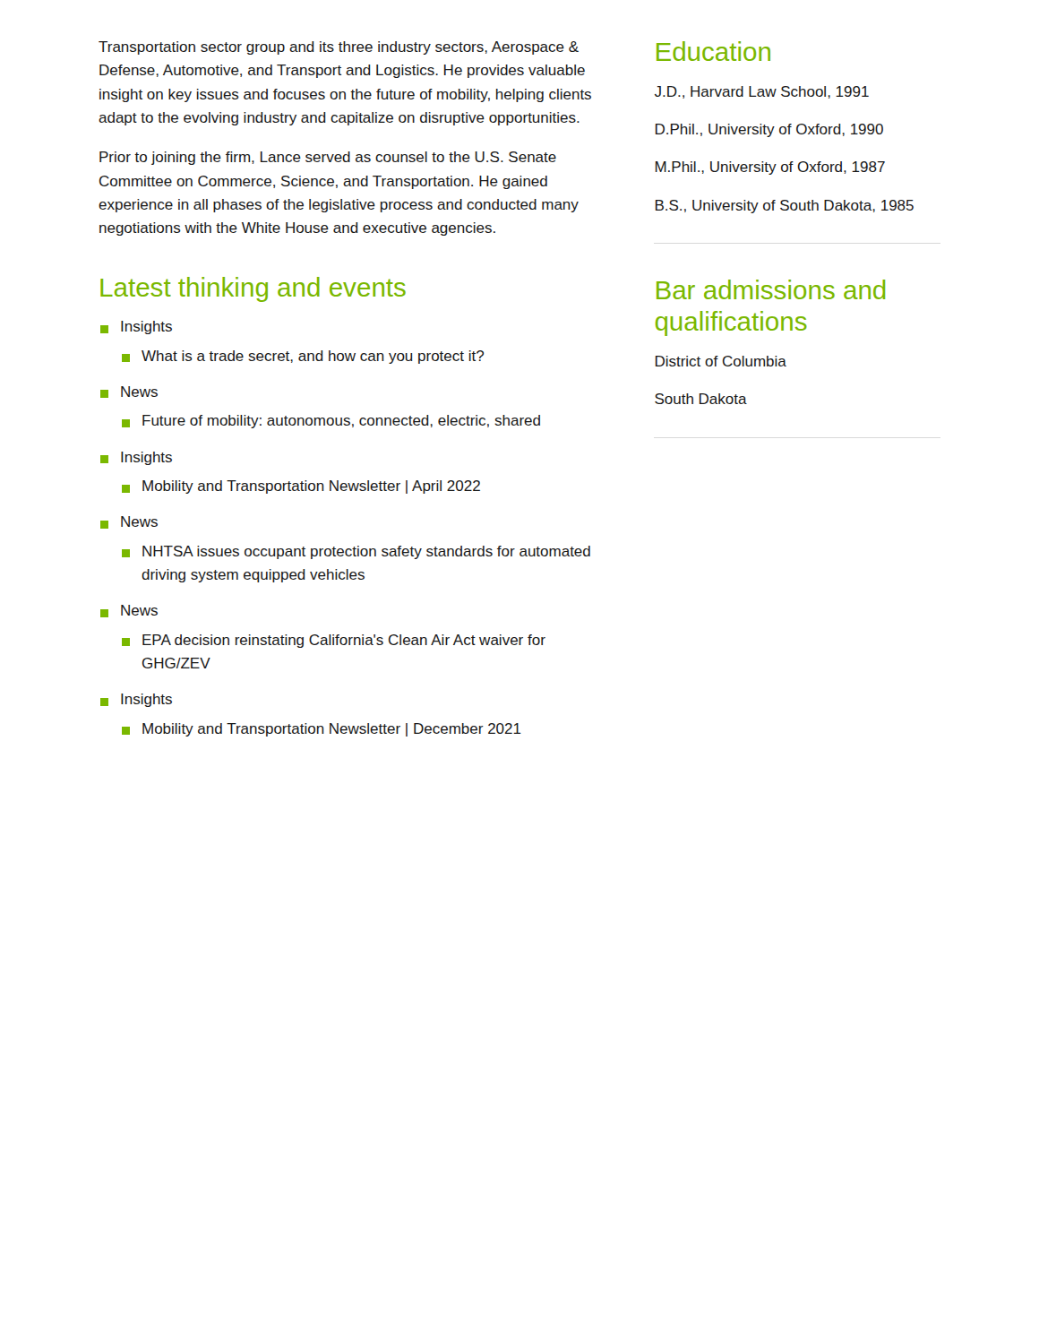Transportation sector group and its three industry sectors, Aerospace & Defense, Automotive, and Transport and Logistics. He provides valuable insight on key issues and focuses on the future of mobility, helping clients adapt to the evolving industry and capitalize on disruptive opportunities.
Prior to joining the firm, Lance served as counsel to the U.S. Senate Committee on Commerce, Science, and Transportation. He gained experience in all phases of the legislative process and conducted many negotiations with the White House and executive agencies.
Latest thinking and events
Insights
What is a trade secret, and how can you protect it?
News
Future of mobility: autonomous, connected, electric, shared
Insights
Mobility and Transportation Newsletter | April 2022
News
NHTSA issues occupant protection safety standards for automated driving system equipped vehicles
News
EPA decision reinstating California's Clean Air Act waiver for GHG/ZEV
Insights
Mobility and Transportation Newsletter | December 2021
Education
J.D., Harvard Law School, 1991
D.Phil., University of Oxford, 1990
M.Phil., University of Oxford, 1987
B.S., University of South Dakota, 1985
Bar admissions and qualifications
District of Columbia
South Dakota